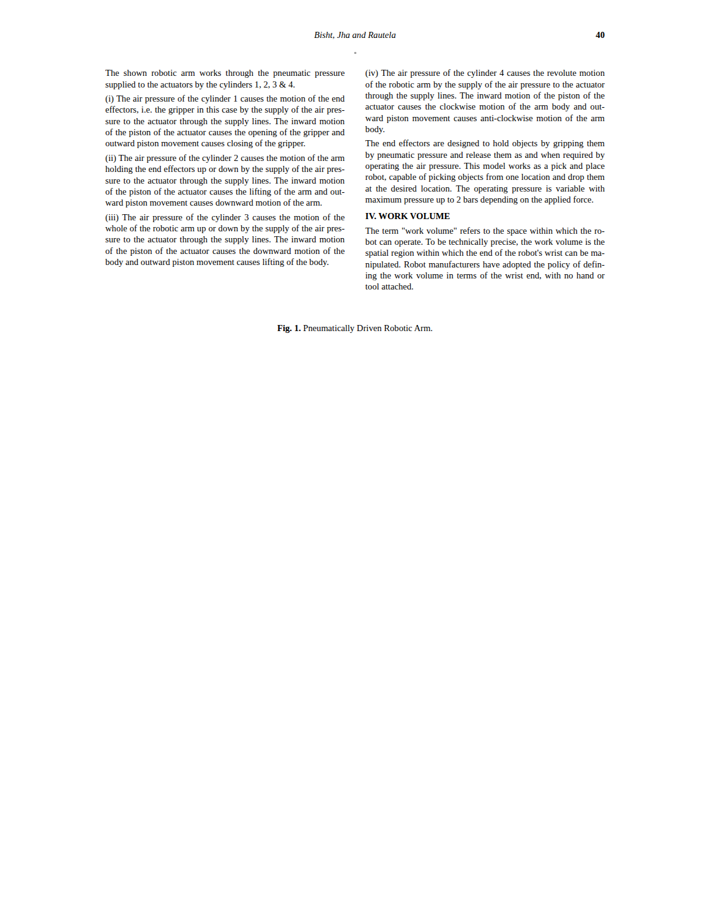Bisht, Jha and Rautela 40
The shown robotic arm works through the pneumatic pressure supplied to the actuators by the cylinders 1, 2, 3 & 4.
(i) The air pressure of the cylinder 1 causes the motion of the end effectors, i.e. the gripper in this case by the supply of the air pressure to the actuator through the supply lines. The inward motion of the piston of the actuator causes the opening of the gripper and outward piston movement causes closing of the gripper.
(ii) The air pressure of the cylinder 2 causes the motion of the arm holding the end effectors up or down by the supply of the air pressure to the actuator through the supply lines. The inward motion of the piston of the actuator causes the lifting of the arm and outward piston movement causes downward motion of the arm.
(iii) The air pressure of the cylinder 3 causes the motion of the whole of the robotic arm up or down by the supply of the air pressure to the actuator through the supply lines. The inward motion of the piston of the actuator causes the downward motion of the body and outward piston movement causes lifting of the body.
(iv) The air pressure of the cylinder 4 causes the revolute motion of the robotic arm by the supply of the air pressure to the actuator through the supply lines. The inward motion of the piston of the actuator causes the clockwise motion of the arm body and outward piston movement causes anti-clockwise motion of the arm body.
The end effectors are designed to hold objects by gripping them by pneumatic pressure and release them as and when required by operating the air pressure. This model works as a pick and place robot, capable of picking objects from one location and drop them at the desired location. The operating pressure is variable with maximum pressure up to 2 bars depending on the applied force.
IV. WORK VOLUME
The term "work volume" refers to the space within which the robot can operate. To be technically precise, the work volume is the spatial region within which the end of the robot's wrist can be manipulated. Robot manufacturers have adopted the policy of defining the work volume in terms of the wrist end, with no hand or tool attached.
Fig. 1. Pneumatically Driven Robotic Arm.